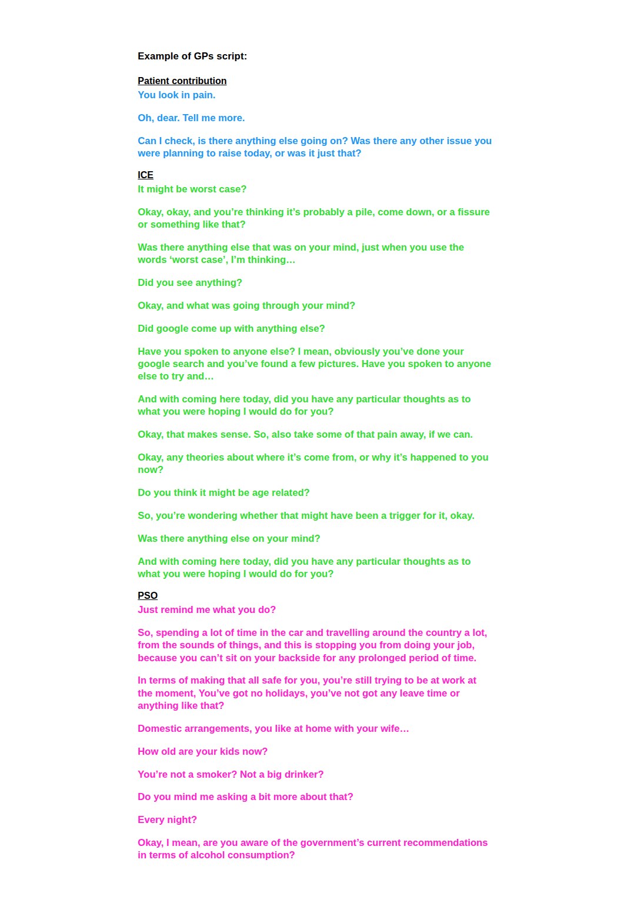Example of GPs script:
Patient contribution
You look in pain.
Oh, dear. Tell me more.
Can I check, is there anything else going on? Was there any other issue you were planning to raise today, or was it just that?
ICE
It might be worst case?
Okay, okay, and you’re thinking it’s probably a pile, come down, or a fissure or something like that?
Was there anything else that was on your mind, just when you use the words ‘worst case’, I’m thinking…
Did you see anything?
Okay, and what was going through your mind?
Did google come up with anything else?
Have you spoken to anyone else? I mean, obviously you’ve done your google search and you’ve found a few pictures. Have you spoken to anyone else to try and…
And with coming here today, did you have any particular thoughts as to what you were hoping I would do for you?
Okay, that makes sense. So, also take some of that pain away, if we can.
Okay, any theories about where it’s come from, or why it’s happened to you now?
Do you think it might be age related?
So, you’re wondering whether that might have been a trigger for it, okay.
Was there anything else on your mind?
And with coming here today, did you have any particular thoughts as to what you were hoping I would do for you?
PSO
Just remind me what you do?
So, spending a lot of time in the car and travelling around the country a lot, from the sounds of things, and this is stopping you from doing your job, because you can’t sit on your backside for any prolonged period of time.
In terms of making that all safe for you, you’re still trying to be at work at the moment, You’ve got no holidays, you’ve not got any leave time or anything like that?
Domestic arrangements, you like at home with your wife…
How old are your kids now?
You’re not a smoker? Not a big drinker?
Do you mind me asking a bit more about that?
Every night?
Okay, I mean, are you aware of the government’s current recommendations in terms of alcohol consumption?